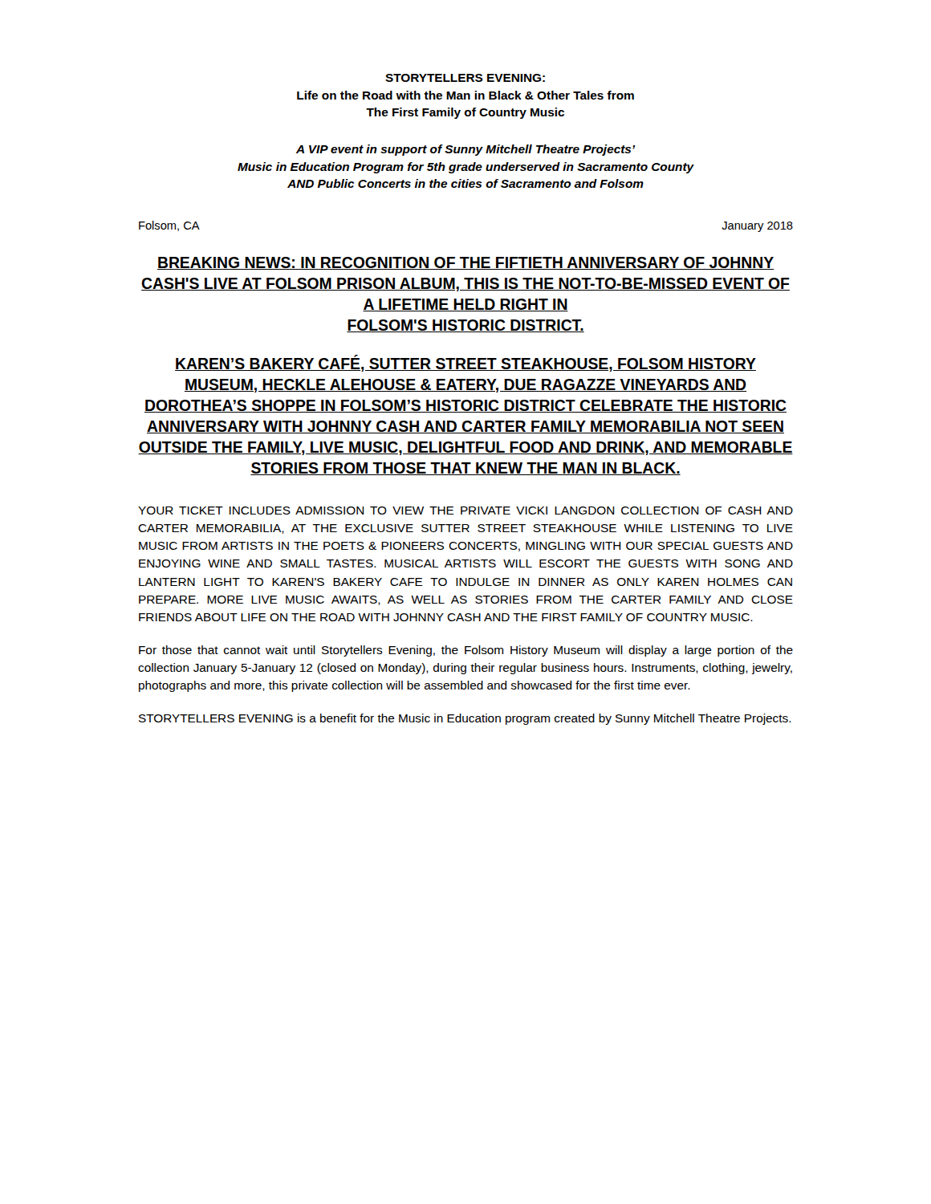STORYTELLERS EVENING:
Life on the Road with the Man in Black & Other Tales from
The First Family of Country Music
A VIP event in support of Sunny Mitchell Theatre Projects’
Music in Education Program for 5th grade underserved in Sacramento County
AND Public Concerts in the cities of Sacramento and Folsom
Folsom, CA January 2018
Breaking news: In recognition of the fiftieth anniversary of Johnny Cash's Live at Folsom Prison album, this is the not-to-be-missed event of a lifetime held right in
Folsom's historic district.
Karen’s Bakery Café, Sutter Street Steakhouse, Folsom History Museum, Heckle Alehouse & Eatery, Due Ragazze Vineyards and Dorothea’s Shoppe in Folsom’s historic district celebrate the historic anniversary with Johnny Cash and Carter Family memorabilia not seen outside the family, live music, delightful food and drink, and memorable stories from those that knew the Man in Black.
Your ticket includes admission to view the private Vicki Langdon collection of Cash and Carter memorabilia, at the exclusive Sutter Street Steakhouse while listening to live music from artists in the Poets & Pioneers concerts, mingling with our special guests and enjoying wine and small tastes. Musical artists will escort the guests with song and lantern light to Karen's Bakery Cafe to indulge in dinner as only Karen Holmes can prepare. More live music awaits, as well as stories from the Carter family and close friends about life on the road with Johnny Cash and the First Family of Country Music.
For those that cannot wait until Storytellers Evening, the Folsom History Museum will display a large portion of the collection January 5-January 12 (closed on Monday), during their regular business hours. Instruments, clothing, jewelry, photographs and more, this private collection will be assembled and showcased for the first time ever.
STORYTELLERS EVENING is a benefit for the Music in Education program created by Sunny Mitchell Theatre Projects.